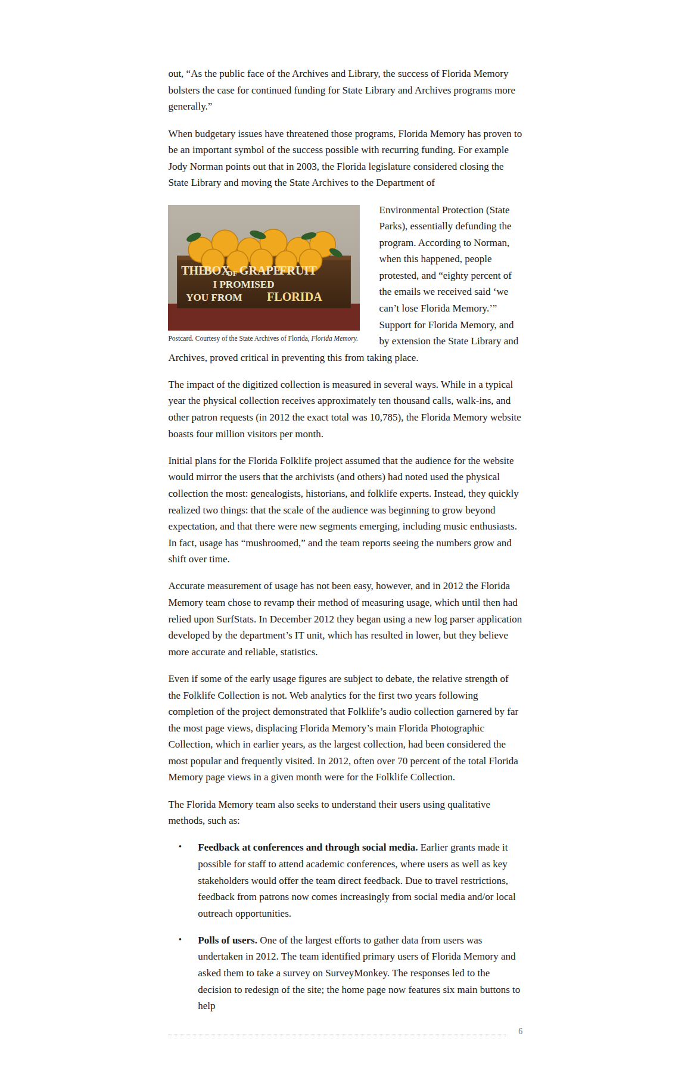out, “As the public face of the Archives and Library, the success of Florida Memory bolsters the case for continued funding for State Library and Archives programs more generally.”
When budgetary issues have threatened those programs, Florida Memory has proven to be an important symbol of the success possible with recurring funding. For example Jody Norman points out that in 2003, the Florida legislature considered closing the State Library and moving the State Archives to the Department of
Postcard. Courtesy of the State Archives of Florida, Florida Memory.
Environmental Protection (State Parks), essentially defunding the program. According to Norman, when this happened, people protested, and “eighty percent of the emails we received said ‘we can’t lose Florida Memory.’” Support for Florida Memory, and by extension the State Library and Archives, proved critical in preventing this from taking place.
The impact of the digitized collection is measured in several ways. While in a typical year the physical collection receives approximately ten thousand calls, walk-ins, and other patron requests (in 2012 the exact total was 10,785), the Florida Memory website boasts four million visitors per month.
Initial plans for the Florida Folklife project assumed that the audience for the website would mirror the users that the archivists (and others) had noted used the physical collection the most: genealogists, historians, and folklife experts. Instead, they quickly realized two things: that the scale of the audience was beginning to grow beyond expectation, and that there were new segments emerging, including music enthusiasts. In fact, usage has “mushroomed,” and the team reports seeing the numbers grow and shift over time.
Accurate measurement of usage has not been easy, however, and in 2012 the Florida Memory team chose to revamp their method of measuring usage, which until then had relied upon SurfStats. In December 2012 they began using a new log parser application developed by the department’s IT unit, which has resulted in lower, but they believe more accurate and reliable, statistics.
Even if some of the early usage figures are subject to debate, the relative strength of the Folklife Collection is not. Web analytics for the first two years following completion of the project demonstrated that Folklife’s audio collection garnered by far the most page views, displacing Florida Memory’s main Florida Photographic Collection, which in earlier years, as the largest collection, had been considered the most popular and frequently visited. In 2012, often over 70 percent of the total Florida Memory page views in a given month were for the Folklife Collection.
The Florida Memory team also seeks to understand their users using qualitative methods, such as:
Feedback at conferences and through social media. Earlier grants made it possible for staff to attend academic conferences, where users as well as key stakeholders would offer the team direct feedback. Due to travel restrictions, feedback from patrons now comes increasingly from social media and/or local outreach opportunities.
Polls of users. One of the largest efforts to gather data from users was undertaken in 2012. The team identified primary users of Florida Memory and asked them to take a survey on SurveyMonkey. The responses led to the decision to redesign of the site; the home page now features six main buttons to help
6